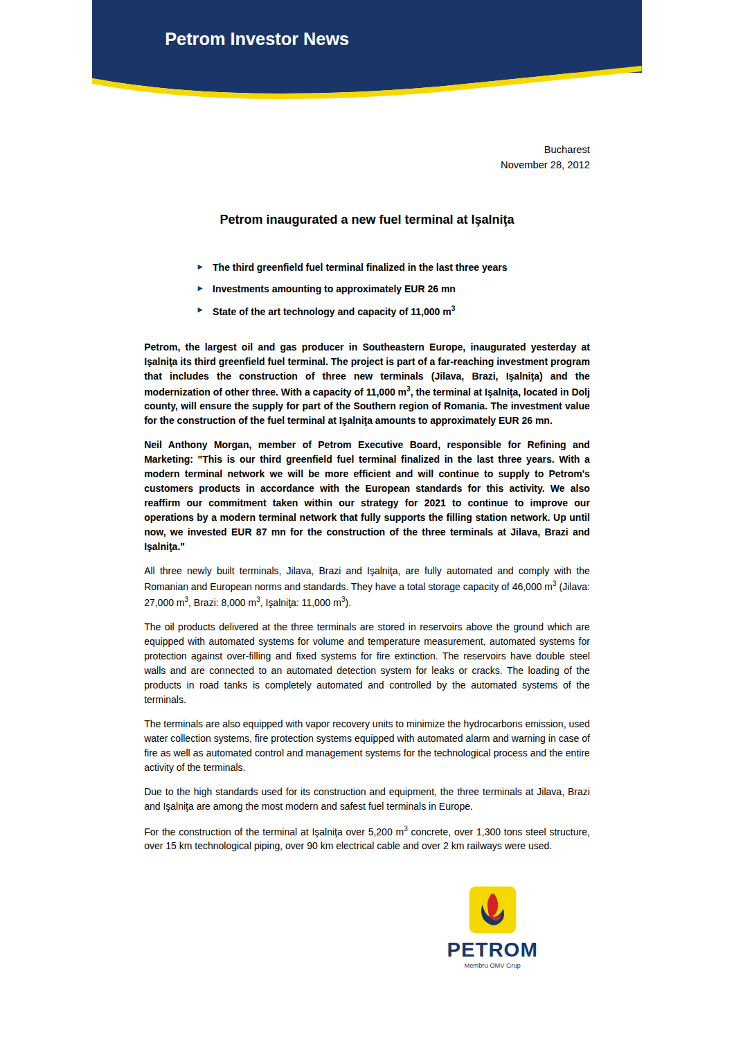Petrom Investor News
Bucharest
November 28, 2012
Petrom inaugurated a new fuel terminal at Işalniţa
► The third greenfield fuel terminal finalized in the last three years
► Investments amounting to approximately EUR 26 mn
► State of the art technology and capacity of 11,000 m3
Petrom, the largest oil and gas producer in Southeastern Europe, inaugurated yesterday at Işalniţa its third greenfield fuel terminal. The project is part of a far-reaching investment program that includes the construction of three new terminals (Jilava, Brazi, Işalniţa) and the modernization of other three. With a capacity of 11,000 m3, the terminal at Işalniţa, located in Dolj county, will ensure the supply for part of the Southern region of Romania. The investment value for the construction of the fuel terminal at Işalniţa amounts to approximately EUR 26 mn.
Neil Anthony Morgan, member of Petrom Executive Board, responsible for Refining and Marketing: "This is our third greenfield fuel terminal finalized in the last three years. With a modern terminal network we will be more efficient and will continue to supply to Petrom's customers products in accordance with the European standards for this activity. We also reaffirm our commitment taken within our strategy for 2021 to continue to improve our operations by a modern terminal network that fully supports the filling station network. Up until now, we invested EUR 87 mn for the construction of the three terminals at Jilava, Brazi and Işalniţa."
All three newly built terminals, Jilava, Brazi and Işalniţa, are fully automated and comply with the Romanian and European norms and standards. They have a total storage capacity of 46,000 m3 (Jilava: 27,000 m3, Brazi: 8,000 m3, Işalniţa: 11,000 m3).
The oil products delivered at the three terminals are stored in reservoirs above the ground which are equipped with automated systems for volume and temperature measurement, automated systems for protection against over-filling and fixed systems for fire extinction. The reservoirs have double steel walls and are connected to an automated detection system for leaks or cracks. The loading of the products in road tanks is completely automated and controlled by the automated systems of the terminals.
The terminals are also equipped with vapor recovery units to minimize the hydrocarbons emission, used water collection systems, fire protection systems equipped with automated alarm and warning in case of fire as well as automated control and management systems for the technological process and the entire activity of the terminals.
Due to the high standards used for its construction and equipment, the three terminals at Jilava, Brazi and Işalniţa are among the most modern and safest fuel terminals in Europe.
For the construction of the terminal at Işalniţa over 5,200 m3 concrete, over 1,300 tons steel structure, over 15 km technological piping, over 90 km electrical cable and over 2 km railways were used.
PETROM
Membru OMV Grup